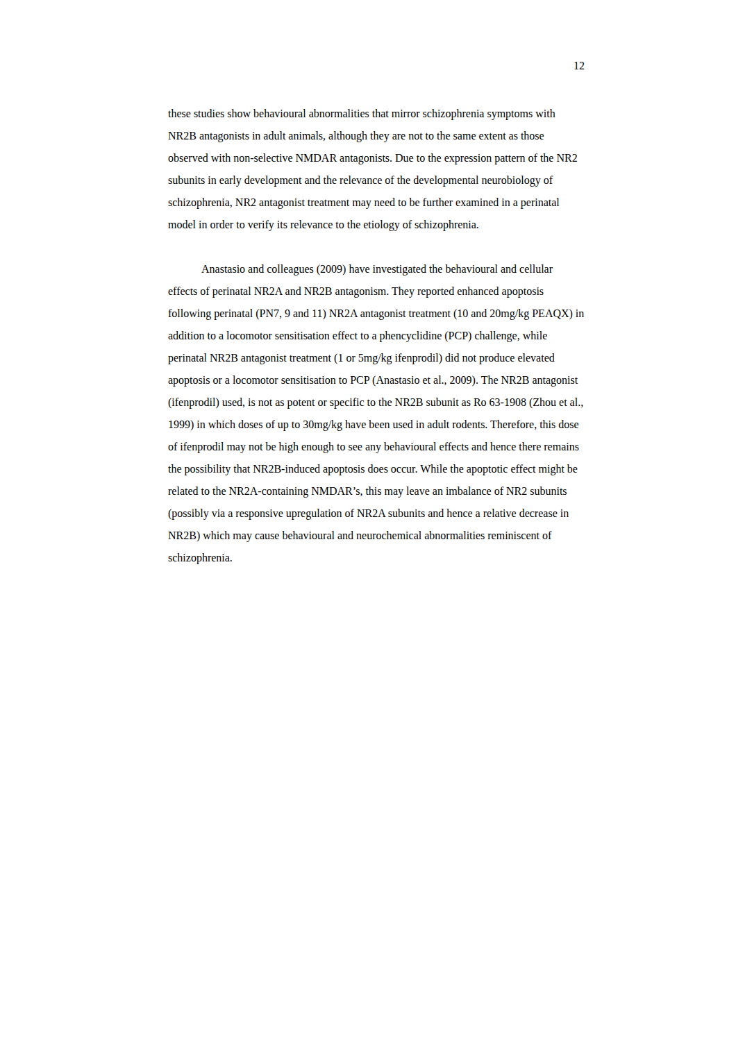12
these studies show behavioural abnormalities that mirror schizophrenia symptoms with NR2B antagonists in adult animals, although they are not to the same extent as those observed with non-selective NMDAR antagonists. Due to the expression pattern of the NR2 subunits in early development and the relevance of the developmental neurobiology of schizophrenia, NR2 antagonist treatment may need to be further examined in a perinatal model in order to verify its relevance to the etiology of schizophrenia.
Anastasio and colleagues (2009) have investigated the behavioural and cellular effects of perinatal NR2A and NR2B antagonism. They reported enhanced apoptosis following perinatal (PN7, 9 and 11) NR2A antagonist treatment (10 and 20mg/kg PEAQX) in addition to a locomotor sensitisation effect to a phencyclidine (PCP) challenge, while perinatal NR2B antagonist treatment (1 or 5mg/kg ifenprodil) did not produce elevated apoptosis or a locomotor sensitisation to PCP (Anastasio et al., 2009). The NR2B antagonist (ifenprodil) used, is not as potent or specific to the NR2B subunit as Ro 63-1908 (Zhou et al., 1999) in which doses of up to 30mg/kg have been used in adult rodents. Therefore, this dose of ifenprodil may not be high enough to see any behavioural effects and hence there remains the possibility that NR2B-induced apoptosis does occur. While the apoptotic effect might be related to the NR2A-containing NMDAR’s, this may leave an imbalance of NR2 subunits (possibly via a responsive upregulation of NR2A subunits and hence a relative decrease in NR2B) which may cause behavioural and neurochemical abnormalities reminiscent of schizophrenia.